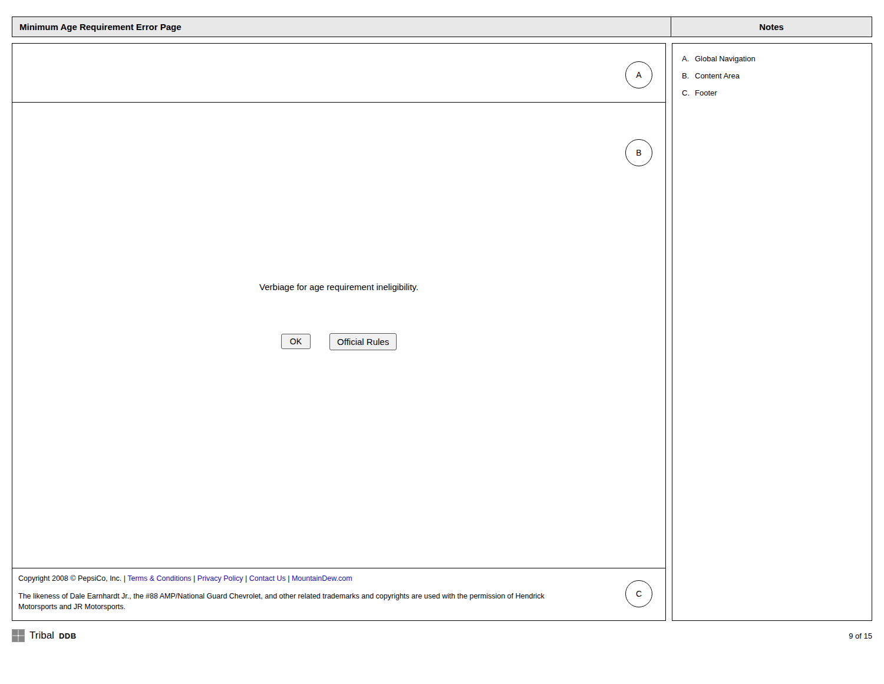Minimum Age Requirement Error Page
Notes
A
B
C
Verbiage for age requirement ineligibility.
OK Official Rules
Copyright 2008 © PepsiCo, Inc. | Terms & Conditions | Privacy Policy | Contact Us | MountainDew.com
The likeness of Dale Earnhardt Jr., the #88 AMP/National Guard Chevrolet, and other related trademarks and copyrights are used with the permission of Hendrick Motorsports and JR Motorsports.
A. Global Navigation
B. Content Area
C. Footer
Tribal DDB
9 of 15